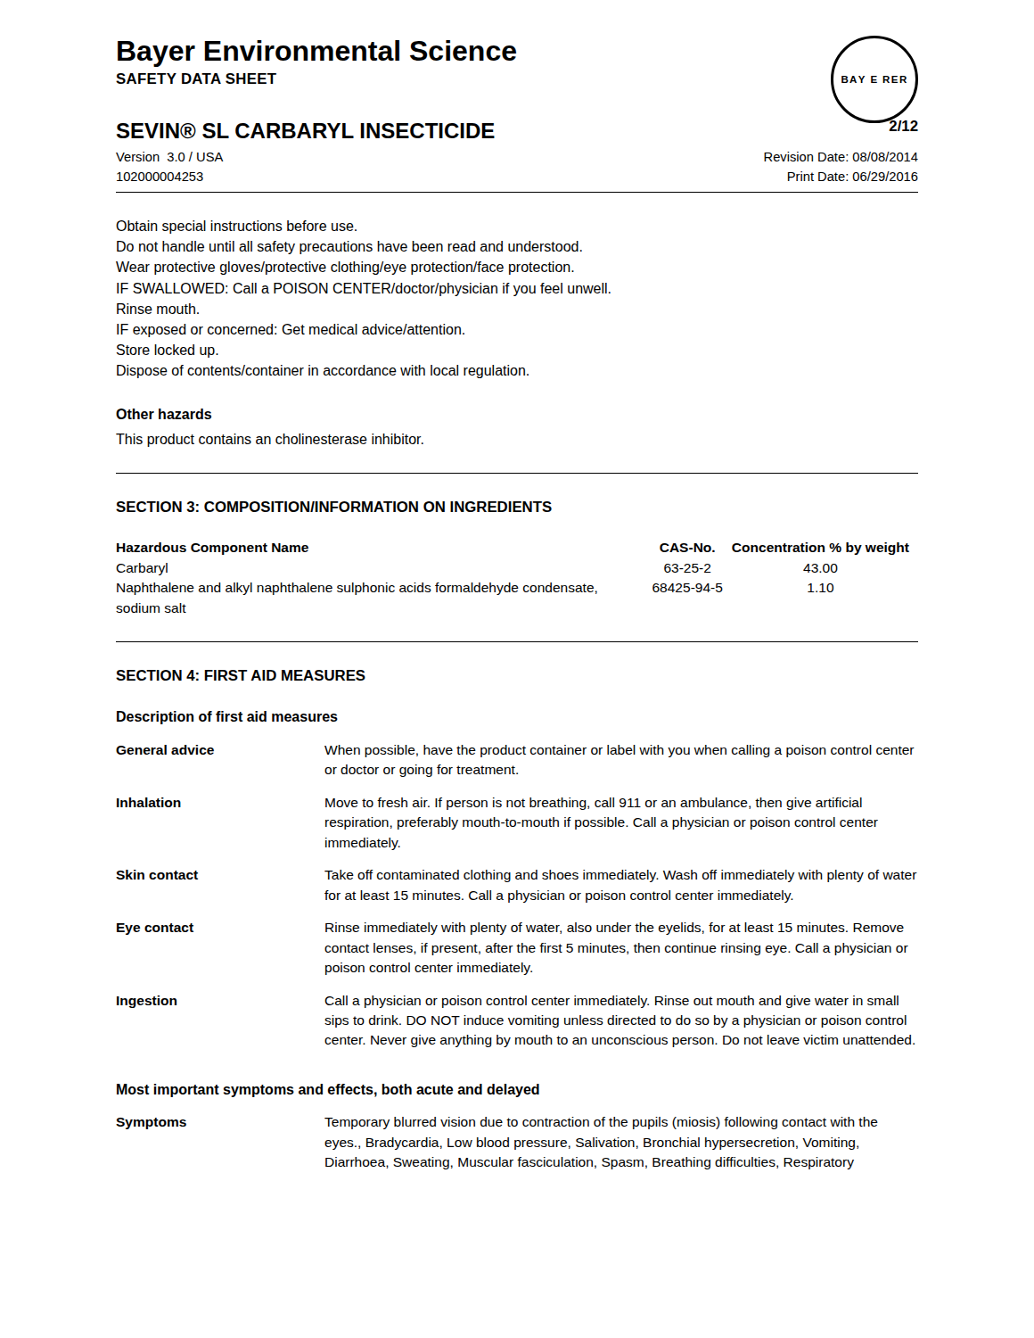BAY E R ER
Bayer Environmental Science
SAFETY DATA SHEET
SEVIN® SL CARBARYL INSECTICIDE
2/12
Version 3.0 / USA
102000004253
Revision Date: 08/08/2014
Print Date: 06/29/2016
Obtain special instructions before use.
Do not handle until all safety precautions have been read and understood.
Wear protective gloves/protective clothing/eye protection/face protection.
IF SWALLOWED: Call a POISON CENTER/doctor/physician if you feel unwell.
Rinse mouth.
IF exposed or concerned: Get medical advice/attention.
Store locked up.
Dispose of contents/container in accordance with local regulation.
Other hazards
This product contains an cholinesterase inhibitor.
SECTION 3: COMPOSITION/INFORMATION ON INGREDIENTS
| Hazardous Component Name | CAS-No. | Concentration % by weight |
| --- | --- | --- |
| Carbaryl | 63-25-2 | 43.00 |
| Naphthalene and alkyl naphthalene sulphonic acids formaldehyde condensate, sodium salt | 68425-94-5 | 1.10 |
SECTION 4: FIRST AID MEASURES
Description of first aid measures
| General advice | When possible, have the product container or label with you when calling a poison control center or doctor or going for treatment. |
| Inhalation | Move to fresh air. If person is not breathing, call 911 or an ambulance, then give artificial respiration, preferably mouth-to-mouth if possible. Call a physician or poison control center immediately. |
| Skin contact | Take off contaminated clothing and shoes immediately. Wash off immediately with plenty of water for at least 15 minutes. Call a physician or poison control center immediately. |
| Eye contact | Rinse immediately with plenty of water, also under the eyelids, for at least 15 minutes. Remove contact lenses, if present, after the first 5 minutes, then continue rinsing eye. Call a physician or poison control center immediately. |
| Ingestion | Call a physician or poison control center immediately. Rinse out mouth and give water in small sips to drink. DO NOT induce vomiting unless directed to do so by a physician or poison control center. Never give anything by mouth to an unconscious person. Do not leave victim unattended. |
Most important symptoms and effects, both acute and delayed
| Symptoms | Temporary blurred vision due to contraction of the pupils (miosis) following contact with the eyes., Bradycardia, Low blood pressure, Salivation, Bronchial hypersecretion, Vomiting, Diarrhoea, Sweating, Muscular fasciculation, Spasm, Breathing difficulties, Respiratory |